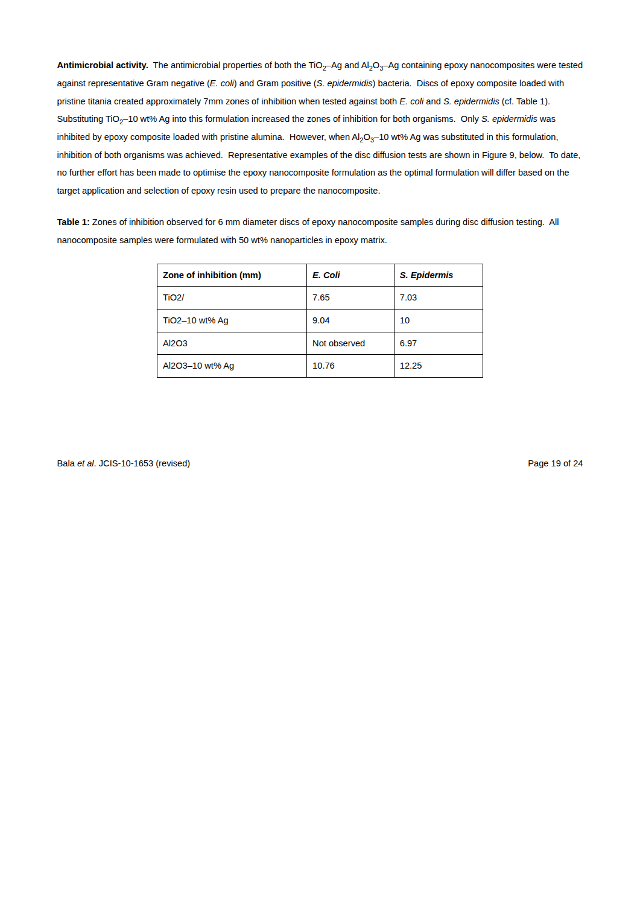Antimicrobial activity. The antimicrobial properties of both the TiO2–Ag and Al2O3–Ag containing epoxy nanocomposites were tested against representative Gram negative (E. coli) and Gram positive (S. epidermidis) bacteria. Discs of epoxy composite loaded with pristine titania created approximately 7mm zones of inhibition when tested against both E. coli and S. epidermidis (cf. Table 1). Substituting TiO2–10 wt% Ag into this formulation increased the zones of inhibition for both organisms. Only S. epidermidis was inhibited by epoxy composite loaded with pristine alumina. However, when Al2O3–10 wt% Ag was substituted in this formulation, inhibition of both organisms was achieved. Representative examples of the disc diffusion tests are shown in Figure 9, below. To date, no further effort has been made to optimise the epoxy nanocomposite formulation as the optimal formulation will differ based on the target application and selection of epoxy resin used to prepare the nanocomposite.
Table 1: Zones of inhibition observed for 6 mm diameter discs of epoxy nanocomposite samples during disc diffusion testing. All nanocomposite samples were formulated with 50 wt% nanoparticles in epoxy matrix.
| Zone of inhibition (mm) | E. Coli | S. Epidermis |
| --- | --- | --- |
| TiO2/ | 7.65 | 7.03 |
| TiO2–10 wt% Ag | 9.04 | 10 |
| Al2O3 | Not observed | 6.97 |
| Al2O3–10 wt% Ag | 10.76 | 12.25 |
Bala et al. JCIS-10-1653 (revised)
Page 19 of 24